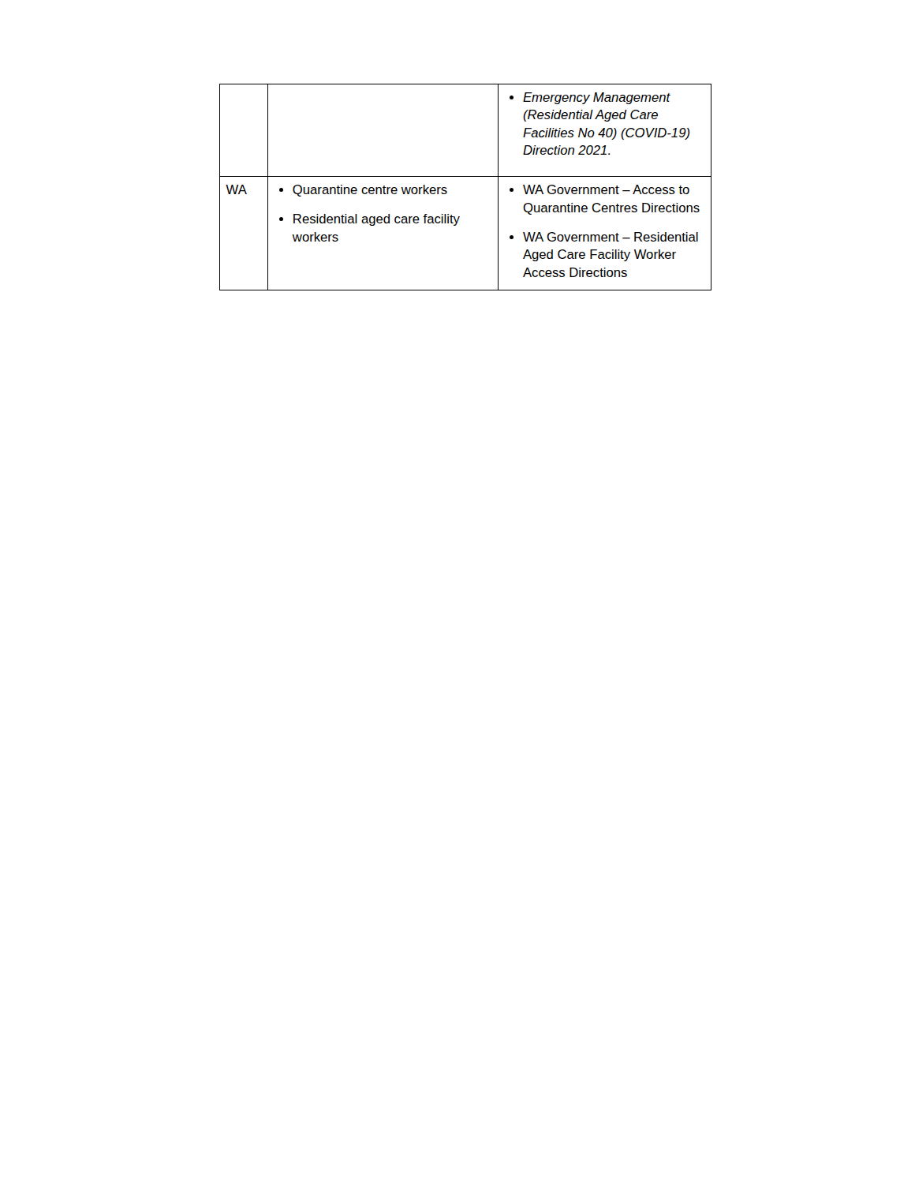| | | Emergency Management (Residential Aged Care Facilities No 40) (COVID-19) Direction 2021. |
| WA | Quarantine centre workers Residential aged care facility workers | WA Government – Access to Quarantine Centres Directions WA Government – Residential Aged Care Facility Worker Access Directions |